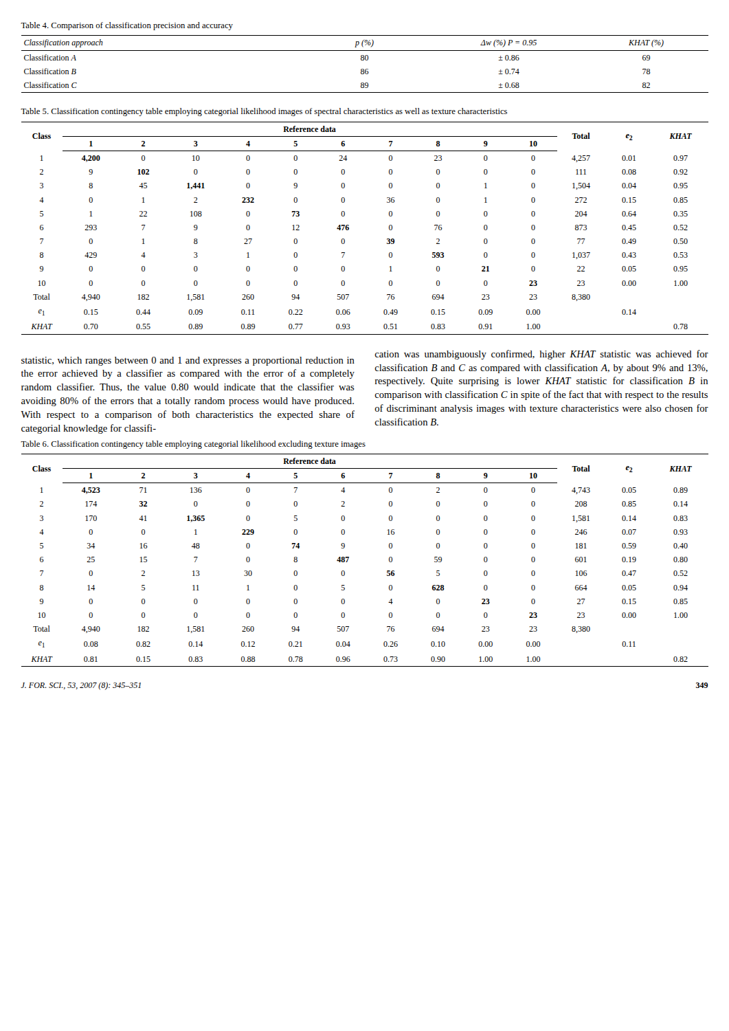Table 4. Comparison of classification precision and accuracy
| Classification approach | p (%) | Δw (%) P = 0.95 | KHAT (%) |
| --- | --- | --- | --- |
| Classification A | 80 | ± 0.86 | 69 |
| Classification B | 86 | ± 0.74 | 78 |
| Classification C | 89 | ± 0.68 | 82 |
Table 5. Classification contingency table employing categorial likelihood images of spectral characteristics as well as texture characteristics
| Class | Reference data | Total | e 2 | KHAT |
| --- | --- | --- | --- | --- |
| 1 | 2 | 3 | 4 | 5 | 6 | 7 | 8 | 9 | 10 |
| 1 | 4,200 | 0 | 10 | 0 | 0 | 24 | 0 | 23 | 0 | 0 | 4,257 | 0.01 | 0.97 |
| 2 | 9 | 102 | 0 | 0 | 0 | 0 | 0 | 0 | 0 | 0 | 111 | 0.08 | 0.92 |
| 3 | 8 | 45 | 1,441 | 0 | 9 | 0 | 0 | 0 | 1 | 0 | 1,504 | 0.04 | 0.95 |
| 4 | 0 | 1 | 2 | 232 | 0 | 0 | 36 | 0 | 1 | 0 | 272 | 0.15 | 0.85 |
| 5 | 1 | 22 | 108 | 0 | 73 | 0 | 0 | 0 | 0 | 0 | 204 | 0.64 | 0.35 |
| 6 | 293 | 7 | 9 | 0 | 12 | 476 | 0 | 76 | 0 | 0 | 873 | 0.45 | 0.52 |
| 7 | 0 | 1 | 8 | 27 | 0 | 0 | 39 | 2 | 0 | 0 | 77 | 0.49 | 0.50 |
| 8 | 429 | 4 | 3 | 1 | 0 | 7 | 0 | 593 | 0 | 0 | 1,037 | 0.43 | 0.53 |
| 9 | 0 | 0 | 0 | 0 | 0 | 0 | 1 | 0 | 21 | 0 | 22 | 0.05 | 0.95 |
| 10 | 0 | 0 | 0 | 0 | 0 | 0 | 0 | 0 | 0 | 23 | 23 | 0.00 | 1.00 |
| Total | 4,940 | 182 | 1,581 | 260 | 94 | 507 | 76 | 694 | 23 | 23 | 8,380 | | |
| e 1 | 0.15 | 0.44 | 0.09 | 0.11 | 0.22 | 0.06 | 0.49 | 0.15 | 0.09 | 0.00 | | 0.14 | |
| KHAT | 0.70 | 0.55 | 0.89 | 0.89 | 0.77 | 0.93 | 0.51 | 0.83 | 0.91 | 1.00 | | | 0.78 |
statistic, which ranges between 0 and 1 and expresses a proportional reduction in the error achieved by a classifier as compared with the error of a completely random classifier. Thus, the value 0.80 would indicate that the classifier was avoiding 80% of the errors that a totally random process would have produced. With respect to a comparison of both characteristics the expected share of categorial knowledge for classifi-
cation was unambiguously confirmed, higher KHAT statistic was achieved for classification B and C as compared with classification A, by about 9% and 13%, respectively. Quite surprising is lower KHAT statistic for classification B in comparison with classification C in spite of the fact that with respect to the results of discriminant analysis images with texture characteristics were also chosen for classification B.
Table 6. Classification contingency table employing categorial likelihood excluding texture images
| Class | Reference data | Total | e 2 | KHAT |
| --- | --- | --- | --- | --- |
| 1 | 2 | 3 | 4 | 5 | 6 | 7 | 8 | 9 | 10 |
| 1 | 4,523 | 71 | 136 | 0 | 7 | 4 | 0 | 2 | 0 | 0 | 4,743 | 0.05 | 0.89 |
| 2 | 174 | 32 | 0 | 0 | 0 | 2 | 0 | 0 | 0 | 0 | 208 | 0.85 | 0.14 |
| 3 | 170 | 41 | 1,365 | 0 | 5 | 0 | 0 | 0 | 0 | 0 | 1,581 | 0.14 | 0.83 |
| 4 | 0 | 0 | 1 | 229 | 0 | 0 | 16 | 0 | 0 | 0 | 246 | 0.07 | 0.93 |
| 5 | 34 | 16 | 48 | 0 | 74 | 9 | 0 | 0 | 0 | 0 | 181 | 0.59 | 0.40 |
| 6 | 25 | 15 | 7 | 0 | 8 | 487 | 0 | 59 | 0 | 0 | 601 | 0.19 | 0.80 |
| 7 | 0 | 2 | 13 | 30 | 0 | 0 | 56 | 5 | 0 | 0 | 106 | 0.47 | 0.52 |
| 8 | 14 | 5 | 11 | 1 | 0 | 5 | 0 | 628 | 0 | 0 | 664 | 0.05 | 0.94 |
| 9 | 0 | 0 | 0 | 0 | 0 | 0 | 4 | 0 | 23 | 0 | 27 | 0.15 | 0.85 |
| 10 | 0 | 0 | 0 | 0 | 0 | 0 | 0 | 0 | 0 | 23 | 23 | 0.00 | 1.00 |
| Total | 4,940 | 182 | 1,581 | 260 | 94 | 507 | 76 | 694 | 23 | 23 | 8,380 | | |
| e 1 | 0.08 | 0.82 | 0.14 | 0.12 | 0.21 | 0.04 | 0.26 | 0.10 | 0.00 | 0.00 | | 0.11 | |
| KHAT | 0.81 | 0.15 | 0.83 | 0.88 | 0.78 | 0.96 | 0.73 | 0.90 | 1.00 | 1.00 | | | 0.82 |
J. FOR. SCI., 53, 2007 (8): 345–351
349